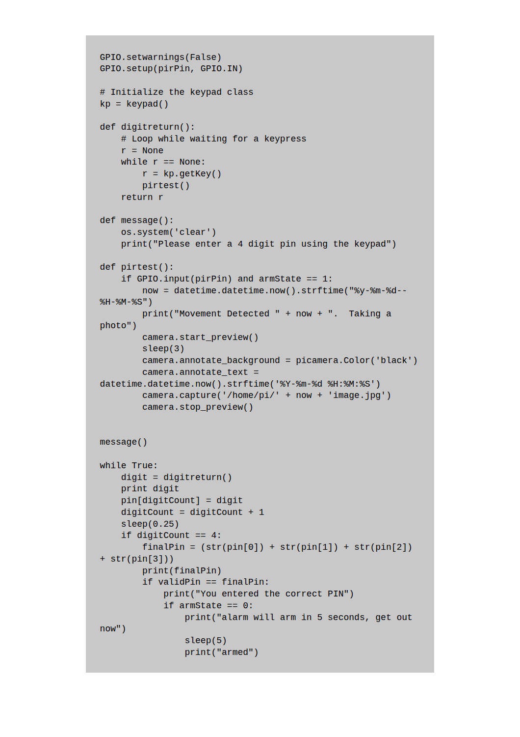GPIO.setwarnings(False)
GPIO.setup(pirPin, GPIO.IN)

# Initialize the keypad class
kp = keypad()

def digitreturn():
    # Loop while waiting for a keypress
    r = None
    while r == None:
        r = kp.getKey()
        pirtest()
    return r

def message():
    os.system('clear')
    print("Please enter a 4 digit pin using the keypad")

def pirtest():
    if GPIO.input(pirPin) and armState == 1:
        now = datetime.datetime.now().strftime("%y-%m-%d--%H-%M-%S")
        print("Movement Detected " + now + ".  Taking a photo")
        camera.start_preview()
        sleep(3)
        camera.annotate_background = picamera.Color('black')
        camera.annotate_text = datetime.datetime.now().strftime('%Y-%m-%d %H:%M:%S')
        camera.capture('/home/pi/' + now + 'image.jpg')
        camera.stop_preview()


message()

while True:
    digit = digitreturn()
    print digit
    pin[digitCount] = digit
    digitCount = digitCount + 1
    sleep(0.25)
    if digitCount == 4:
        finalPin = (str(pin[0]) + str(pin[1]) + str(pin[2]) + str(pin[3]))
        print(finalPin)
        if validPin == finalPin:
            print("You entered the correct PIN")
            if armState == 0:
                print("alarm will arm in 5 seconds, get out now")
                sleep(5)
                print("armed")